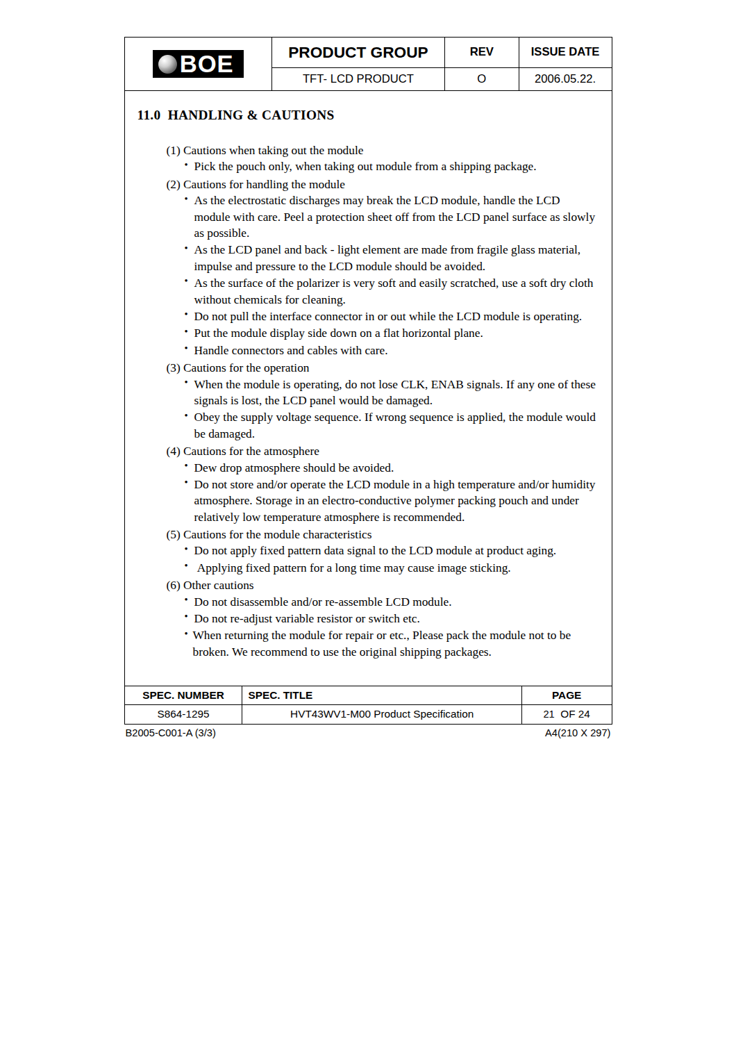| BOE | PRODUCT GROUP | REV | ISSUE DATE |
| TFT- LCD PRODUCT | O | 2006.05.22. |
11.0 HANDLING & CAUTIONS
(1) Cautions when taking out the module
Pick the pouch only, when taking out module from a shipping package.
(2) Cautions for handling the module
As the electrostatic discharges may break the LCD module, handle the LCD module with care. Peel a protection sheet off from the LCD panel surface as slowly as possible.
As the LCD panel and back - light element are made from fragile glass material, impulse and pressure to the LCD module should be avoided.
As the surface of the polarizer is very soft and easily scratched, use a soft dry cloth without chemicals for cleaning.
Do not pull the interface connector in or out while the LCD module is operating.
Put the module display side down on a flat horizontal plane.
Handle connectors and cables with care.
(3) Cautions for the operation
When the module is operating, do not lose CLK, ENAB signals. If any one of these signals is lost, the LCD panel would be damaged.
Obey the supply voltage sequence. If wrong sequence is applied, the module would be damaged.
(4) Cautions for the atmosphere
Dew drop atmosphere should be avoided.
Do not store and/or operate the LCD module in a high temperature and/or humidity atmosphere. Storage in an electro-conductive polymer packing pouch and under relatively low temperature atmosphere is recommended.
(5) Cautions for the module characteristics
Do not apply fixed pattern data signal to the LCD module at product aging.
Applying fixed pattern for a long time may cause image sticking.
(6) Other cautions
Do not disassemble and/or re-assemble LCD module.
Do not re-adjust variable resistor or switch etc.
When returning the module for repair or etc., Please pack the module not to be broken. We recommend to use the original shipping packages.
| SPEC. NUMBER | SPEC. TITLE | PAGE |
| S864-1295 | HVT43WV1-M00 Product Specification | 21 OF 24 |
B2005-C001-A (3/3)
A4(210 X 297)